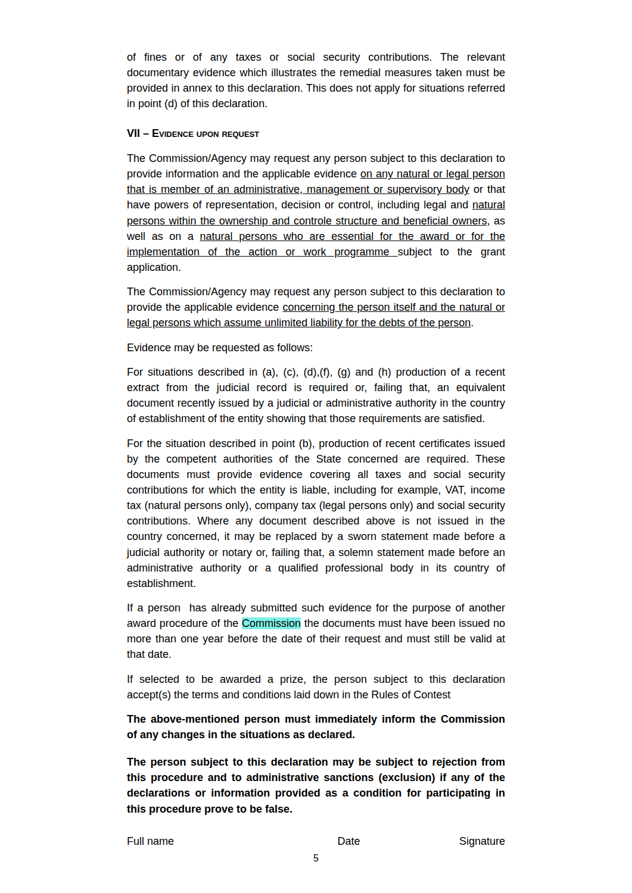of fines or of any taxes or social security contributions. The relevant documentary evidence which illustrates the remedial measures taken must be provided in annex to this declaration. This does not apply for situations referred in point (d) of this declaration.
VII – Evidence upon request
The Commission/Agency may request any person subject to this declaration to provide information and the applicable evidence on any natural or legal person that is member of an administrative, management or supervisory body or that have powers of representation, decision or control, including legal and natural persons within the ownership and controle structure and beneficial owners, as well as on a natural persons who are essential for the award or for the implementation of the action or work programme subject to the grant application.
The Commission/Agency may request any person subject to this declaration to provide the applicable evidence concerning the person itself and the natural or legal persons which assume unlimited liability for the debts of the person.
Evidence may be requested as follows:
For situations described in (a), (c), (d),(f), (g) and (h) production of a recent extract from the judicial record is required or, failing that, an equivalent document recently issued by a judicial or administrative authority in the country of establishment of the entity showing that those requirements are satisfied.
For the situation described in point (b), production of recent certificates issued by the competent authorities of the State concerned are required. These documents must provide evidence covering all taxes and social security contributions for which the entity is liable, including for example, VAT, income tax (natural persons only), company tax (legal persons only) and social security contributions. Where any document described above is not issued in the country concerned, it may be replaced by a sworn statement made before a judicial authority or notary or, failing that, a solemn statement made before an administrative authority or a qualified professional body in its country of establishment.
If a person has already submitted such evidence for the purpose of another award procedure of the Commission the documents must have been issued no more than one year before the date of their request and must still be valid at that date.
If selected to be awarded a prize, the person subject to this declaration accept(s) the terms and conditions laid down in the Rules of Contest
The above-mentioned person must immediately inform the Commission of any changes in the situations as declared.
The person subject to this declaration may be subject to rejection from this procedure and to administrative sanctions (exclusion) if any of the declarations or information provided as a condition for participating in this procedure prove to be false.
Full name Date Signature
5